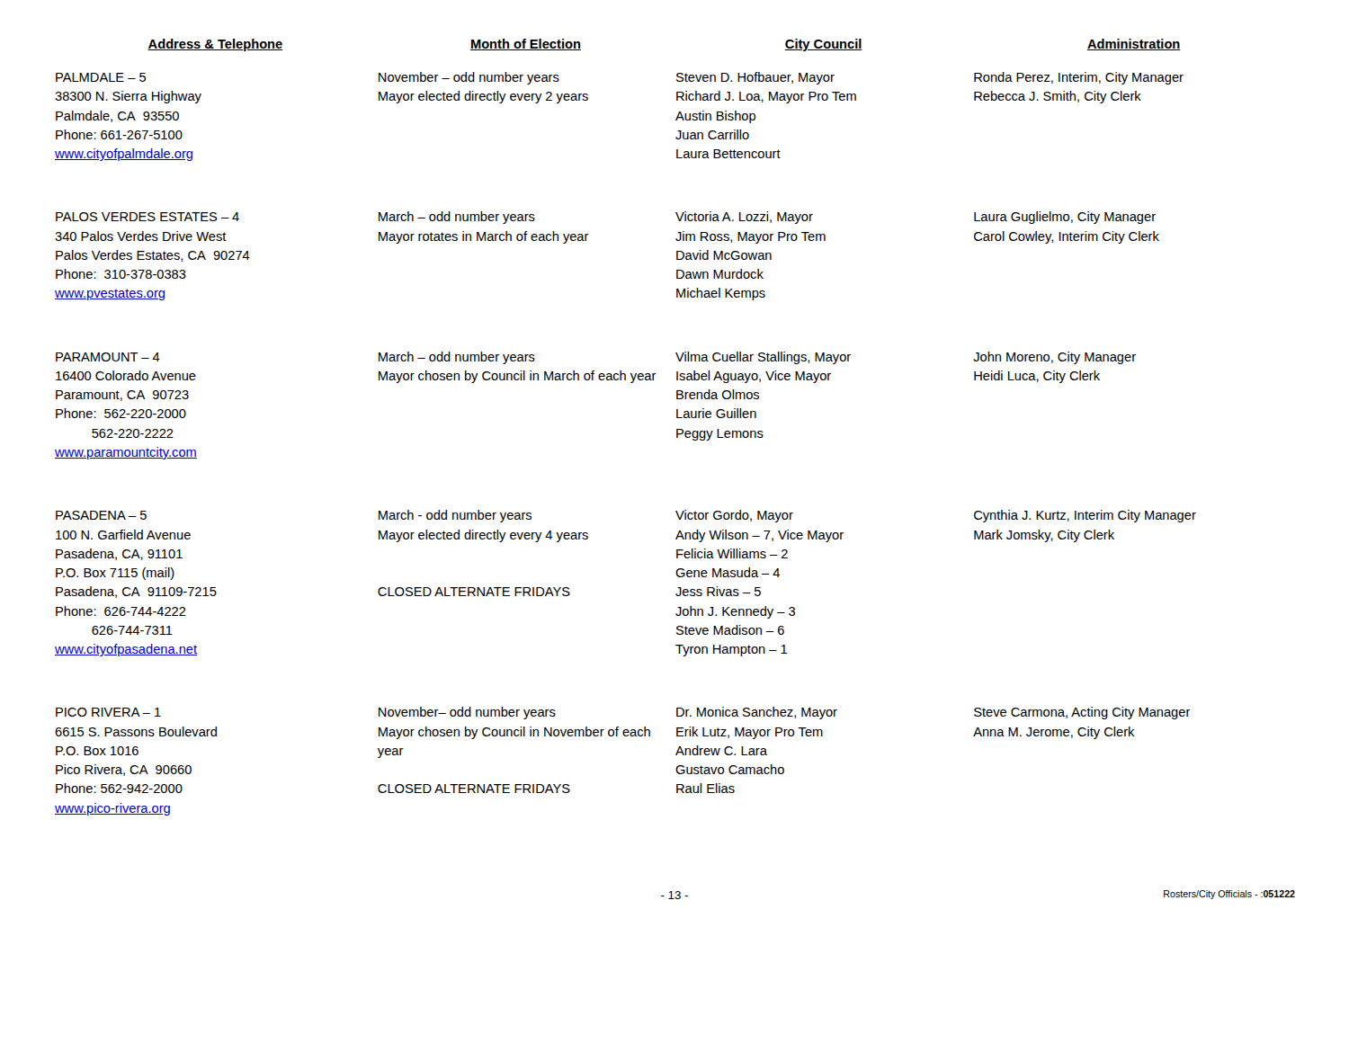| Address & Telephone | Month of Election | City Council | Administration |
| --- | --- | --- | --- |
| PALMDALE – 5 38300 N. Sierra Highway Palmdale, CA 93550 Phone: 661-267-5100 www.cityofpalmdale.org | November – odd number years Mayor elected directly every 2 years | Steven D. Hofbauer, Mayor Richard J. Loa, Mayor Pro Tem Austin Bishop Juan Carrillo Laura Bettencourt | Ronda Perez, Interim, City Manager Rebecca J. Smith, City Clerk |
| PALOS VERDES ESTATES – 4 340 Palos Verdes Drive West Palos Verdes Estates, CA 90274 Phone: 310-378-0383 www.pvestates.org | March – odd number years Mayor rotates in March of each year | Victoria A. Lozzi, Mayor Jim Ross, Mayor Pro Tem David McGowan Dawn Murdock Michael Kemps | Laura Guglielmo, City Manager Carol Cowley, Interim City Clerk |
| PARAMOUNT – 4 16400 Colorado Avenue Paramount, CA 90723 Phone: 562-220-2000 562-220-2222 www.paramountcity.com | March – odd number years Mayor chosen by Council in March of each year | Vilma Cuellar Stallings, Mayor Isabel Aguayo, Vice Mayor Brenda Olmos Laurie Guillen Peggy Lemons | John Moreno, City Manager Heidi Luca, City Clerk |
| PASADENA – 5 100 N. Garfield Avenue Pasadena, CA, 91101 P.O. Box 7115 (mail) Pasadena, CA 91109-7215 Phone: 626-744-4222 626-744-7311 www.cityofpasadena.net | March - odd number years Mayor elected directly every 4 years CLOSED ALTERNATE FRIDAYS | Victor Gordo, Mayor Andy Wilson – 7, Vice Mayor Felicia Williams – 2 Gene Masuda – 4 Jess Rivas – 5 John J. Kennedy – 3 Steve Madison – 6 Tyron Hampton – 1 | Cynthia J. Kurtz, Interim City Manager Mark Jomsky, City Clerk |
| PICO RIVERA – 1 6615 S. Passons Boulevard P.O. Box 1016 Pico Rivera, CA 90660 Phone: 562-942-2000 www.pico-rivera.org | November– odd number years Mayor chosen by Council in November of each year CLOSED ALTERNATE FRIDAYS | Dr. Monica Sanchez, Mayor Erik Lutz, Mayor Pro Tem Andrew C. Lara Gustavo Camacho Raul Elias | Steve Carmona, Acting City Manager Anna M. Jerome, City Clerk |
- 13 -
Rosters/City Officials - :051222